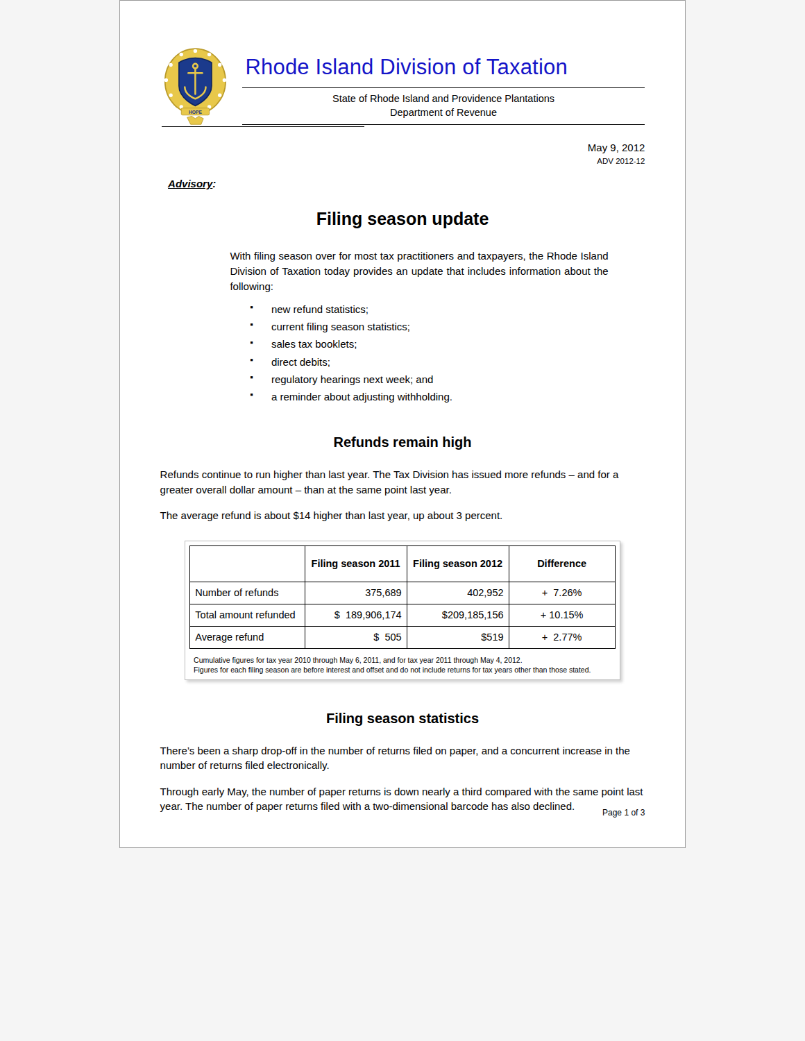HOPE
Rhode Island Division of Taxation
State of Rhode Island and Providence Plantations
Department of Revenue
May 9, 2012
ADV 2012-12
Advisory:
Filing season update
With filing season over for most tax practitioners and taxpayers, the Rhode Island Division of Taxation today provides an update that includes information about the following:
new refund statistics;
current filing season statistics;
sales tax booklets;
direct debits;
regulatory hearings next week; and
a reminder about adjusting withholding.
Refunds remain high
Refunds continue to run higher than last year. The Tax Division has issued more refunds – and for a greater overall dollar amount – than at the same point last year.
The average refund is about $14 higher than last year, up about 3 percent.
| | Filing season 2011 | Filing season 2012 | Difference |
| --- | --- | --- | --- |
| Number of refunds | 375,689 | 402,952 | + 7.26% |
| Total amount refunded | $ 189,906,174 | $209,185,156 | + 10.15% |
| Average refund | $ 505 | $519 | + 2.77% |
Cumulative figures for tax year 2010 through May 6, 2011, and for tax year 2011 through May 4, 2012.
Figures for each filing season are before interest and offset and do not include returns for tax years other than those stated.
Filing season statistics
There’s been a sharp drop-off in the number of returns filed on paper, and a concurrent increase in the number of returns filed electronically.
Through early May, the number of paper returns is down nearly a third compared with the same point last year. The number of paper returns filed with a two-dimensional barcode has also declined.
Page 1 of 3